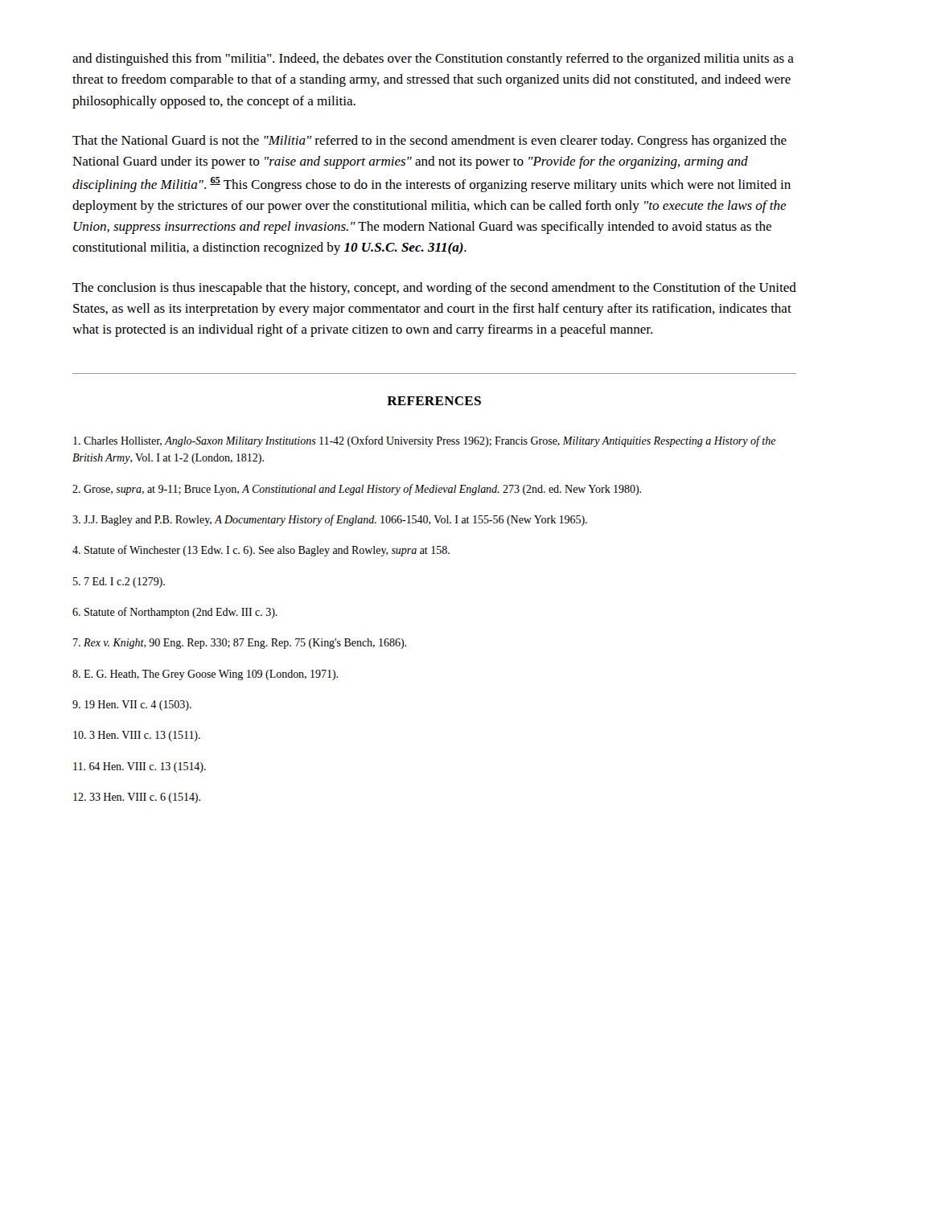and distinguished this from "militia". Indeed, the debates over the Constitution constantly referred to the organized militia units as a threat to freedom comparable to that of a standing army, and stressed that such organized units did not constituted, and indeed were philosophically opposed to, the concept of a militia.
That the National Guard is not the "Militia" referred to in the second amendment is even clearer today. Congress has organized the National Guard under its power to "raise and support armies" and not its power to "Provide for the organizing, arming and disciplining the Militia". 65 This Congress chose to do in the interests of organizing reserve military units which were not limited in deployment by the strictures of our power over the constitutional militia, which can be called forth only "to execute the laws of the Union, suppress insurrections and repel invasions." The modern National Guard was specifically intended to avoid status as the constitutional militia, a distinction recognized by 10 U.S.C. Sec. 311(a).
The conclusion is thus inescapable that the history, concept, and wording of the second amendment to the Constitution of the United States, as well as its interpretation by every major commentator and court in the first half century after its ratification, indicates that what is protected is an individual right of a private citizen to own and carry firearms in a peaceful manner.
REFERENCES
1. Charles Hollister, Anglo-Saxon Military Institutions 11-42 (Oxford University Press 1962); Francis Grose, Military Antiquities Respecting a History of the British Army, Vol. I at 1-2 (London, 1812).
2. Grose, supra, at 9-11; Bruce Lyon, A Constitutional and Legal History of Medieval England. 273 (2nd. ed. New York 1980).
3. J.J. Bagley and P.B. Rowley, A Documentary History of England. 1066-1540, Vol. I at 155-56 (New York 1965).
4. Statute of Winchester (13 Edw. I c. 6). See also Bagley and Rowley, supra at 158.
5. 7 Ed. I c.2 (1279).
6. Statute of Northampton (2nd Edw. III c. 3).
7. Rex v. Knight, 90 Eng. Rep. 330; 87 Eng. Rep. 75 (King's Bench, 1686).
8. E. G. Heath, The Grey Goose Wing 109 (London, 1971).
9. 19 Hen. VII c. 4 (1503).
10. 3 Hen. VIII c. 13 (1511).
11. 64 Hen. VIII c. 13 (1514).
12. 33 Hen. VIII c. 6 (1514).